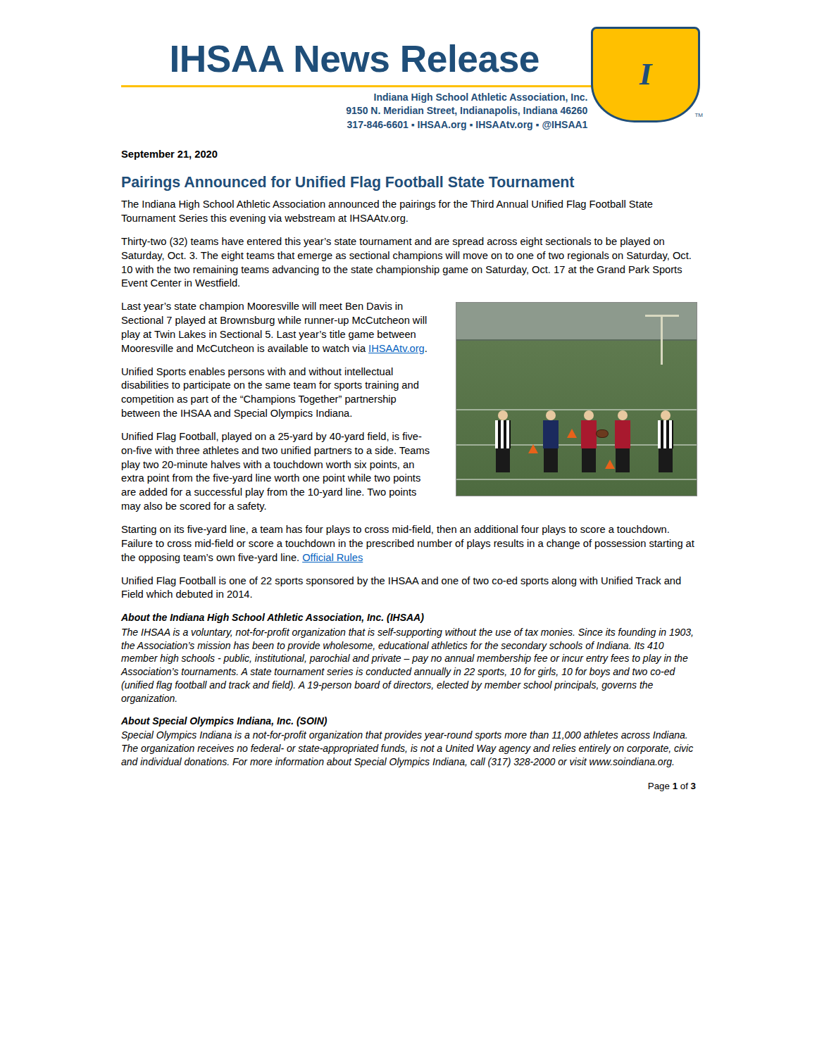I
TM
IHSAA News Release
Indiana High School Athletic Association, Inc.
9150 N. Meridian Street, Indianapolis, Indiana 46260
317-846-6601 ▪ IHSAA.org ▪ IHSAAtv.org ▪ @IHSAA1
September 21, 2020
Pairings Announced for Unified Flag Football State Tournament
The Indiana High School Athletic Association announced the pairings for the Third Annual Unified Flag Football State Tournament Series this evening via webstream at IHSAAtv.org.
Thirty-two (32) teams have entered this year’s state tournament and are spread across eight sectionals to be played on Saturday, Oct. 3. The eight teams that emerge as sectional champions will move on to one of two regionals on Saturday, Oct. 10 with the two remaining teams advancing to the state championship game on Saturday, Oct. 17 at the Grand Park Sports Event Center in Westfield.
Last year’s state champion Mooresville will meet Ben Davis in Sectional 7 played at Brownsburg while runner-up McCutcheon will play at Twin Lakes in Sectional 5. Last year’s title game between Mooresville and McCutcheon is available to watch via IHSAAtv.org.
Unified Sports enables persons with and without intellectual disabilities to participate on the same team for sports training and competition as part of the “Champions Together” partnership between the IHSAA and Special Olympics Indiana.
Unified Flag Football, played on a 25-yard by 40-yard field, is five-on-five with three athletes and two unified partners to a side. Teams play two 20-minute halves with a touchdown worth six points, an extra point from the five-yard line worth one point while two points are added for a successful play from the 10-yard line. Two points may also be scored for a safety.
Starting on its five-yard line, a team has four plays to cross mid-field, then an additional four plays to score a touchdown. Failure to cross mid-field or score a touchdown in the prescribed number of plays results in a change of possession starting at the opposing team’s own five-yard line. Official Rules
Unified Flag Football is one of 22 sports sponsored by the IHSAA and one of two co-ed sports along with Unified Track and Field which debuted in 2014.
About the Indiana High School Athletic Association, Inc. (IHSAA)
The IHSAA is a voluntary, not-for-profit organization that is self-supporting without the use of tax monies. Since its founding in 1903, the Association’s mission has been to provide wholesome, educational athletics for the secondary schools of Indiana. Its 410 member high schools - public, institutional, parochial and private – pay no annual membership fee or incur entry fees to play in the Association’s tournaments. A state tournament series is conducted annually in 22 sports, 10 for girls, 10 for boys and two co-ed (unified flag football and track and field). A 19-person board of directors, elected by member school principals, governs the organization.
About Special Olympics Indiana, Inc. (SOIN)
Special Olympics Indiana is a not-for-profit organization that provides year-round sports more than 11,000 athletes across Indiana. The organization receives no federal- or state-appropriated funds, is not a United Way agency and relies entirely on corporate, civic and individual donations. For more information about Special Olympics Indiana, call (317) 328-2000 or visit www.soindiana.org.
Page 1 of 3